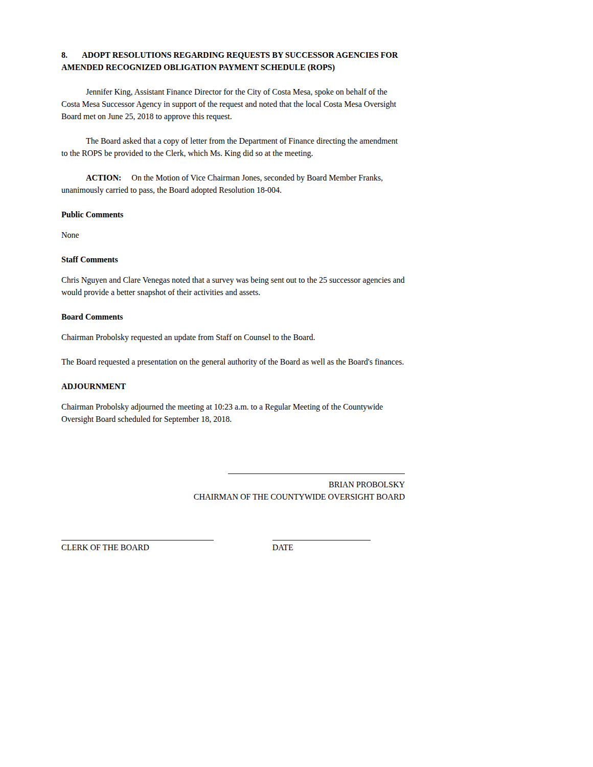8. ADOPT RESOLUTIONS REGARDING REQUESTS BY SUCCESSOR AGENCIES FOR AMENDED RECOGNIZED OBLIGATION PAYMENT SCHEDULE (ROPS)
Jennifer King, Assistant Finance Director for the City of Costa Mesa, spoke on behalf of the Costa Mesa Successor Agency in support of the request and noted that the local Costa Mesa Oversight Board met on June 25, 2018 to approve this request.
The Board asked that a copy of letter from the Department of Finance directing the amendment to the ROPS be provided to the Clerk, which Ms. King did so at the meeting.
ACTION: On the Motion of Vice Chairman Jones, seconded by Board Member Franks, unanimously carried to pass, the Board adopted Resolution 18-004.
Public Comments
None
Staff Comments
Chris Nguyen and Clare Venegas noted that a survey was being sent out to the 25 successor agencies and would provide a better snapshot of their activities and assets.
Board Comments
Chairman Probolsky requested an update from Staff on Counsel to the Board.
The Board requested a presentation on the general authority of the Board as well as the Board's finances.
ADJOURNMENT
Chairman Probolsky adjourned the meeting at 10:23 a.m. to a Regular Meeting of the Countywide Oversight Board scheduled for September 18, 2018.
BRIAN PROBOLSKY
CHAIRMAN OF THE COUNTYWIDE OVERSIGHT BOARD
CLERK OF THE BOARD
DATE